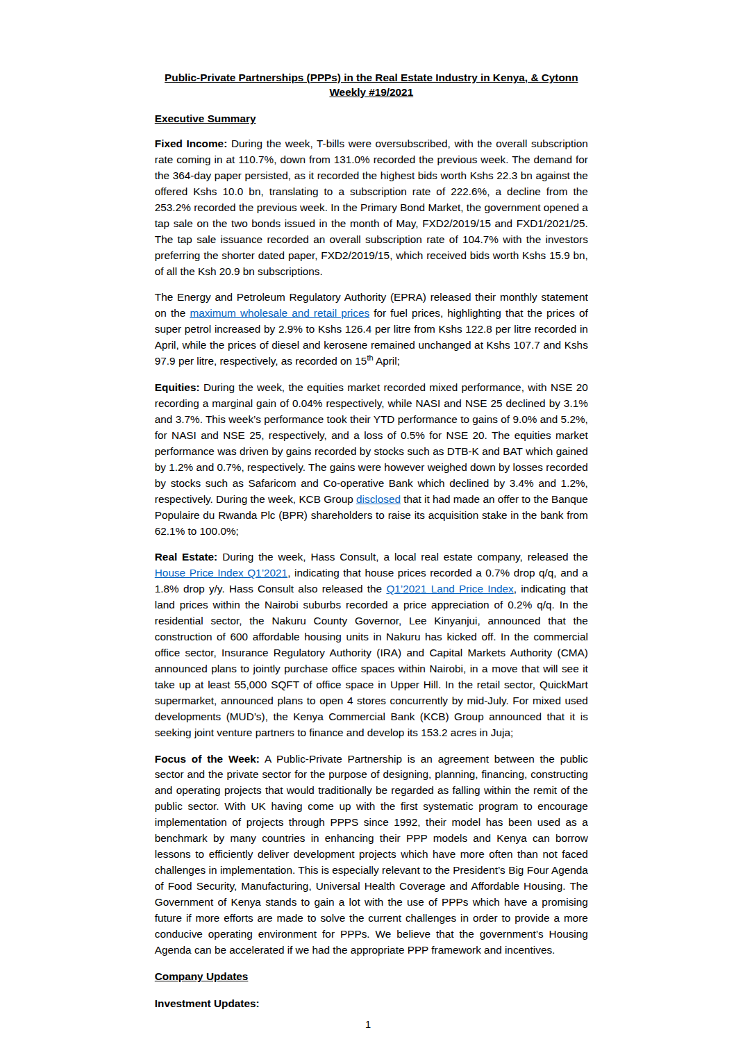Public-Private Partnerships (PPPs) in the Real Estate Industry in Kenya, & Cytonn Weekly #19/2021
Executive Summary
Fixed Income: During the week, T-bills were oversubscribed, with the overall subscription rate coming in at 110.7%, down from 131.0% recorded the previous week. The demand for the 364-day paper persisted, as it recorded the highest bids worth Kshs 22.3 bn against the offered Kshs 10.0 bn, translating to a subscription rate of 222.6%, a decline from the 253.2% recorded the previous week. In the Primary Bond Market, the government opened a tap sale on the two bonds issued in the month of May, FXD2/2019/15 and FXD1/2021/25. The tap sale issuance recorded an overall subscription rate of 104.7% with the investors preferring the shorter dated paper, FXD2/2019/15, which received bids worth Kshs 15.9 bn, of all the Ksh 20.9 bn subscriptions.
The Energy and Petroleum Regulatory Authority (EPRA) released their monthly statement on the maximum wholesale and retail prices for fuel prices, highlighting that the prices of super petrol increased by 2.9% to Kshs 126.4 per litre from Kshs 122.8 per litre recorded in April, while the prices of diesel and kerosene remained unchanged at Kshs 107.7 and Kshs 97.9 per litre, respectively, as recorded on 15th April;
Equities: During the week, the equities market recorded mixed performance, with NSE 20 recording a marginal gain of 0.04% respectively, while NASI and NSE 25 declined by 3.1% and 3.7%. This week’s performance took their YTD performance to gains of 9.0% and 5.2%, for NASI and NSE 25, respectively, and a loss of 0.5% for NSE 20. The equities market performance was driven by gains recorded by stocks such as DTB-K and BAT which gained by 1.2% and 0.7%, respectively. The gains were however weighed down by losses recorded by stocks such as Safaricom and Co-operative Bank which declined by 3.4% and 1.2%, respectively. During the week, KCB Group disclosed that it had made an offer to the Banque Populaire du Rwanda Plc (BPR) shareholders to raise its acquisition stake in the bank from 62.1% to 100.0%;
Real Estate: During the week, Hass Consult, a local real estate company, released the House Price Index Q1’2021, indicating that house prices recorded a 0.7% drop q/q, and a 1.8% drop y/y. Hass Consult also released the Q1’2021 Land Price Index, indicating that land prices within the Nairobi suburbs recorded a price appreciation of 0.2% q/q. In the residential sector, the Nakuru County Governor, Lee Kinyanjui, announced that the construction of 600 affordable housing units in Nakuru has kicked off. In the commercial office sector, Insurance Regulatory Authority (IRA) and Capital Markets Authority (CMA) announced plans to jointly purchase office spaces within Nairobi, in a move that will see it take up at least 55,000 SQFT of office space in Upper Hill. In the retail sector, QuickMart supermarket, announced plans to open 4 stores concurrently by mid-July. For mixed used developments (MUD’s), the Kenya Commercial Bank (KCB) Group announced that it is seeking joint venture partners to finance and develop its 153.2 acres in Juja;
Focus of the Week: A Public-Private Partnership is an agreement between the public sector and the private sector for the purpose of designing, planning, financing, constructing and operating projects that would traditionally be regarded as falling within the remit of the public sector. With UK having come up with the first systematic program to encourage implementation of projects through PPPS since 1992, their model has been used as a benchmark by many countries in enhancing their PPP models and Kenya can borrow lessons to efficiently deliver development projects which have more often than not faced challenges in implementation. This is especially relevant to the President’s Big Four Agenda of Food Security, Manufacturing, Universal Health Coverage and Affordable Housing. The Government of Kenya stands to gain a lot with the use of PPPs which have a promising future if more efforts are made to solve the current challenges in order to provide a more conducive operating environment for PPPs. We believe that the government’s Housing Agenda can be accelerated if we had the appropriate PPP framework and incentives.
Company Updates
Investment Updates:
1